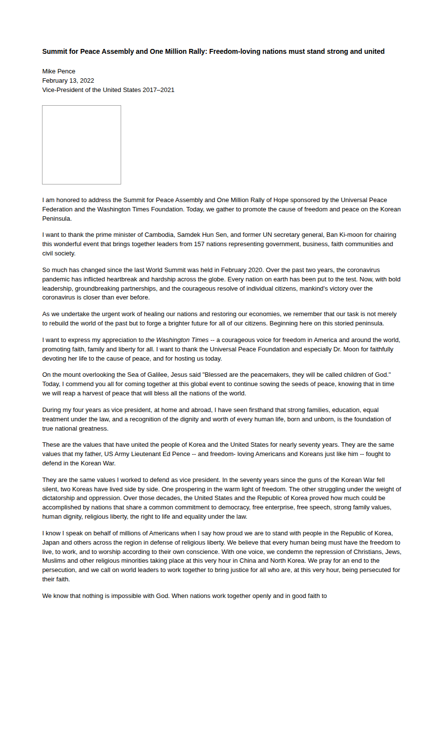Summit for Peace Assembly and One Million Rally: Freedom-loving nations must stand strong and united
Mike Pence
February 13, 2022
Vice-President of the United States 2017–2021
I am honored to address the Summit for Peace Assembly and One Million Rally of Hope sponsored by the Universal Peace Federation and the Washington Times Foundation. Today, we gather to promote the cause of freedom and peace on the Korean Peninsula.
I want to thank the prime minister of Cambodia, Samdek Hun Sen, and former UN secretary general, Ban Ki-moon for chairing this wonderful event that brings together leaders from 157 nations representing government, business, faith communities and civil society.
So much has changed since the last World Summit was held in February 2020. Over the past two years, the coronavirus pandemic has inflicted heartbreak and hardship across the globe. Every nation on earth has been put to the test. Now, with bold leadership, groundbreaking partnerships, and the courageous resolve of individual citizens, mankind's victory over the coronavirus is closer than ever before.
As we undertake the urgent work of healing our nations and restoring our economies, we remember that our task is not merely to rebuild the world of the past but to forge a brighter future for all of our citizens. Beginning here on this storied peninsula.
I want to express my appreciation to the Washington Times -- a courageous voice for freedom in America and around the world, promoting faith, family and liberty for all. I want to thank the Universal Peace Foundation and especially Dr. Moon for faithfully devoting her life to the cause of peace, and for hosting us today.
On the mount overlooking the Sea of Galilee, Jesus said "Blessed are the peacemakers, they will be called children of God." Today, I commend you all for coming together at this global event to continue sowing the seeds of peace, knowing that in time we will reap a harvest of peace that will bless all the nations of the world.
During my four years as vice president, at home and abroad, I have seen firsthand that strong families, education, equal treatment under the law, and a recognition of the dignity and worth of every human life, born and unborn, is the foundation of true national greatness.
These are the values that have united the people of Korea and the United States for nearly seventy years. They are the same values that my father, US Army Lieutenant Ed Pence -- and freedom- loving Americans and Koreans just like him -- fought to defend in the Korean War.
They are the same values I worked to defend as vice president. In the seventy years since the guns of the Korean War fell silent, two Koreas have lived side by side. One prospering in the warm light of freedom. The other struggling under the weight of dictatorship and oppression. Over those decades, the United States and the Republic of Korea proved how much could be accomplished by nations that share a common commitment to democracy, free enterprise, free speech, strong family values, human dignity, religious liberty, the right to life and equality under the law.
I know I speak on behalf of millions of Americans when I say how proud we are to stand with people in the Republic of Korea, Japan and others across the region in defense of religious liberty. We believe that every human being must have the freedom to live, to work, and to worship according to their own conscience. With one voice, we condemn the repression of Christians, Jews, Muslims and other religious minorities taking place at this very hour in China and North Korea. We pray for an end to the persecution, and we call on world leaders to work together to bring justice for all who are, at this very hour, being persecuted for their faith.
We know that nothing is impossible with God. When nations work together openly and in good faith to